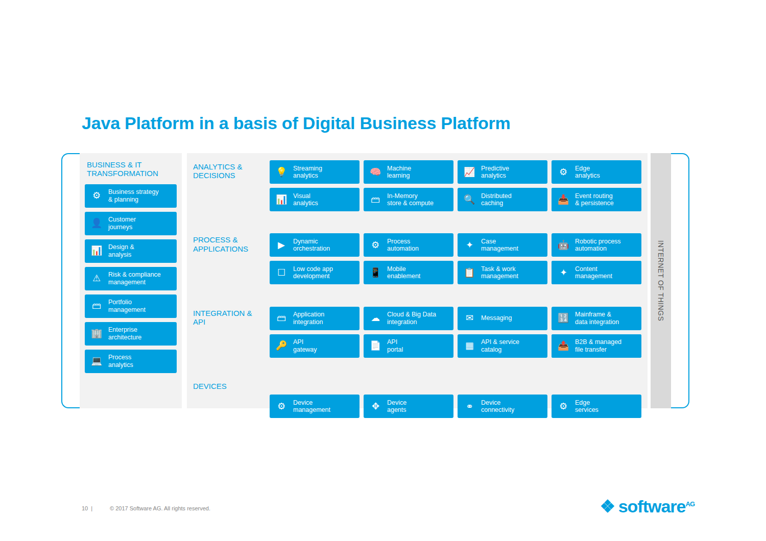Java Platform in a basis of Digital Business Platform
BUSINESS & IT
TRANSFORMATION
⚙Business strategy
& planning
👤Customer
journeys
📊Design &
analysis
⚠Risk & compliance
management
🗃Portfolio
management
🏢Enterprise
architecture
💻Process
analytics
ANALYTICS &
DECISIONS
💡Streaming
analytics
🧠Machine
learning
📈Predictive
analytics
⚙Edge
analytics
📊Visual
analytics
🗃In-Memory
store & compute
🔍Distributed
caching
⚠Alerts &
actions
📥Event routing
& persistence
PROCESS &
APPLICATIONS
▶Dynamic
orchestration
⚙Process
automation
✦Case
management
🤖Robotic process
automation
☐Low code app
development
📱Mobile
enablement
📋Task & work
management
📜Rules
management
✦Content
management
INTEGRATION &
API
🗃Application
integration
☁Cloud & Big Data
integration
✉Messaging
🔢Mainframe &
data integration
🔑API
gateway
📄API
portal
▦API & service
catalog
🗃Master data
management
📤B2B & managed
file transfer
DEVICES
⚙Device
management
✥Device
agents
⚭Device
connectivity
⚙Edge
services
INTERNET OF THINGS
10 | © 2017 Software AG. All rights reserved.
❖softwareAG